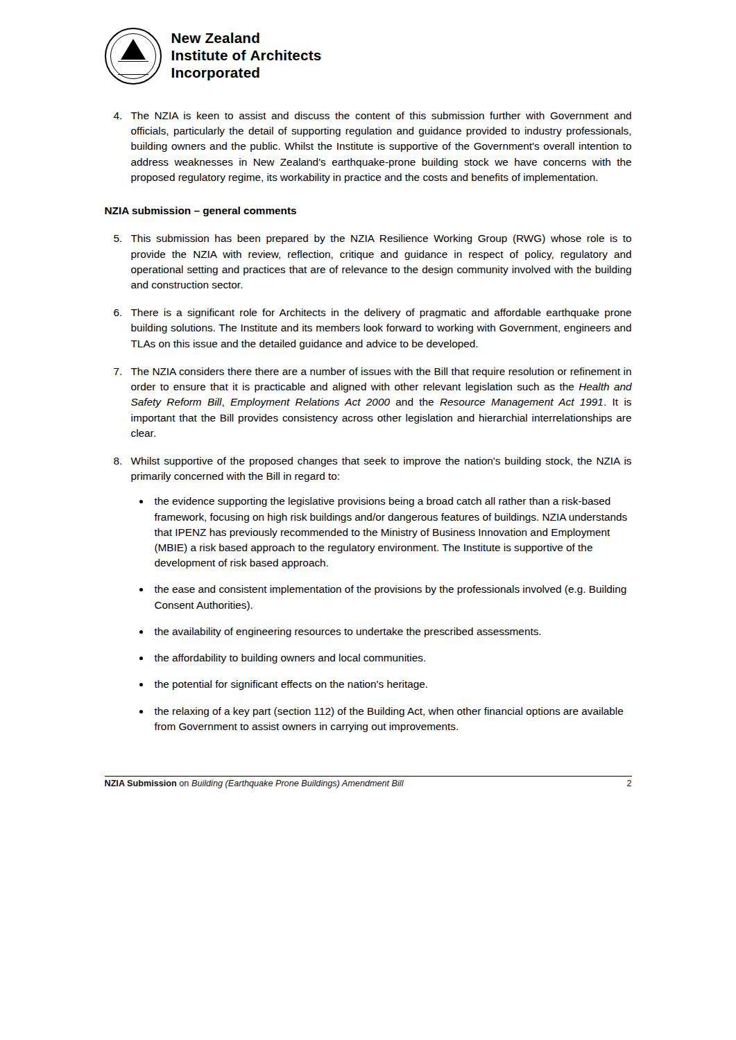New Zealand
Institute of Architects
Incorporated
The NZIA is keen to assist and discuss the content of this submission further with Government and officials, particularly the detail of supporting regulation and guidance provided to industry professionals, building owners and the public. Whilst the Institute is supportive of the Government's overall intention to address weaknesses in New Zealand's earthquake-prone building stock we have concerns with the proposed regulatory regime, its workability in practice and the costs and benefits of implementation.
NZIA submission – general comments
This submission has been prepared by the NZIA Resilience Working Group (RWG) whose role is to provide the NZIA with review, reflection, critique and guidance in respect of policy, regulatory and operational setting and practices that are of relevance to the design community involved with the building and construction sector.
There is a significant role for Architects in the delivery of pragmatic and affordable earthquake prone building solutions. The Institute and its members look forward to working with Government, engineers and TLAs on this issue and the detailed guidance and advice to be developed.
The NZIA considers there there are a number of issues with the Bill that require resolution or refinement in order to ensure that it is practicable and aligned with other relevant legislation such as the Health and Safety Reform Bill, Employment Relations Act 2000 and the Resource Management Act 1991. It is important that the Bill provides consistency across other legislation and hierarchial interrelationships are clear.
Whilst supportive of the proposed changes that seek to improve the nation's building stock, the NZIA is primarily concerned with the Bill in regard to:
the evidence supporting the legislative provisions being a broad catch all rather than a risk-based framework, focusing on high risk buildings and/or dangerous features of buildings. NZIA understands that IPENZ has previously recommended to the Ministry of Business Innovation and Employment (MBIE) a risk based approach to the regulatory environment. The Institute is supportive of the development of risk based approach.
the ease and consistent implementation of the provisions by the professionals involved (e.g. Building Consent Authorities).
the availability of engineering resources to undertake the prescribed assessments.
the affordability to building owners and local communities.
the potential for significant effects on the nation's heritage.
the relaxing of a key part (section 112) of the Building Act, when other financial options are available from Government to assist owners in carrying out improvements.
NZIA Submission on Building (Earthquake Prone Buildings) Amendment Bill 2